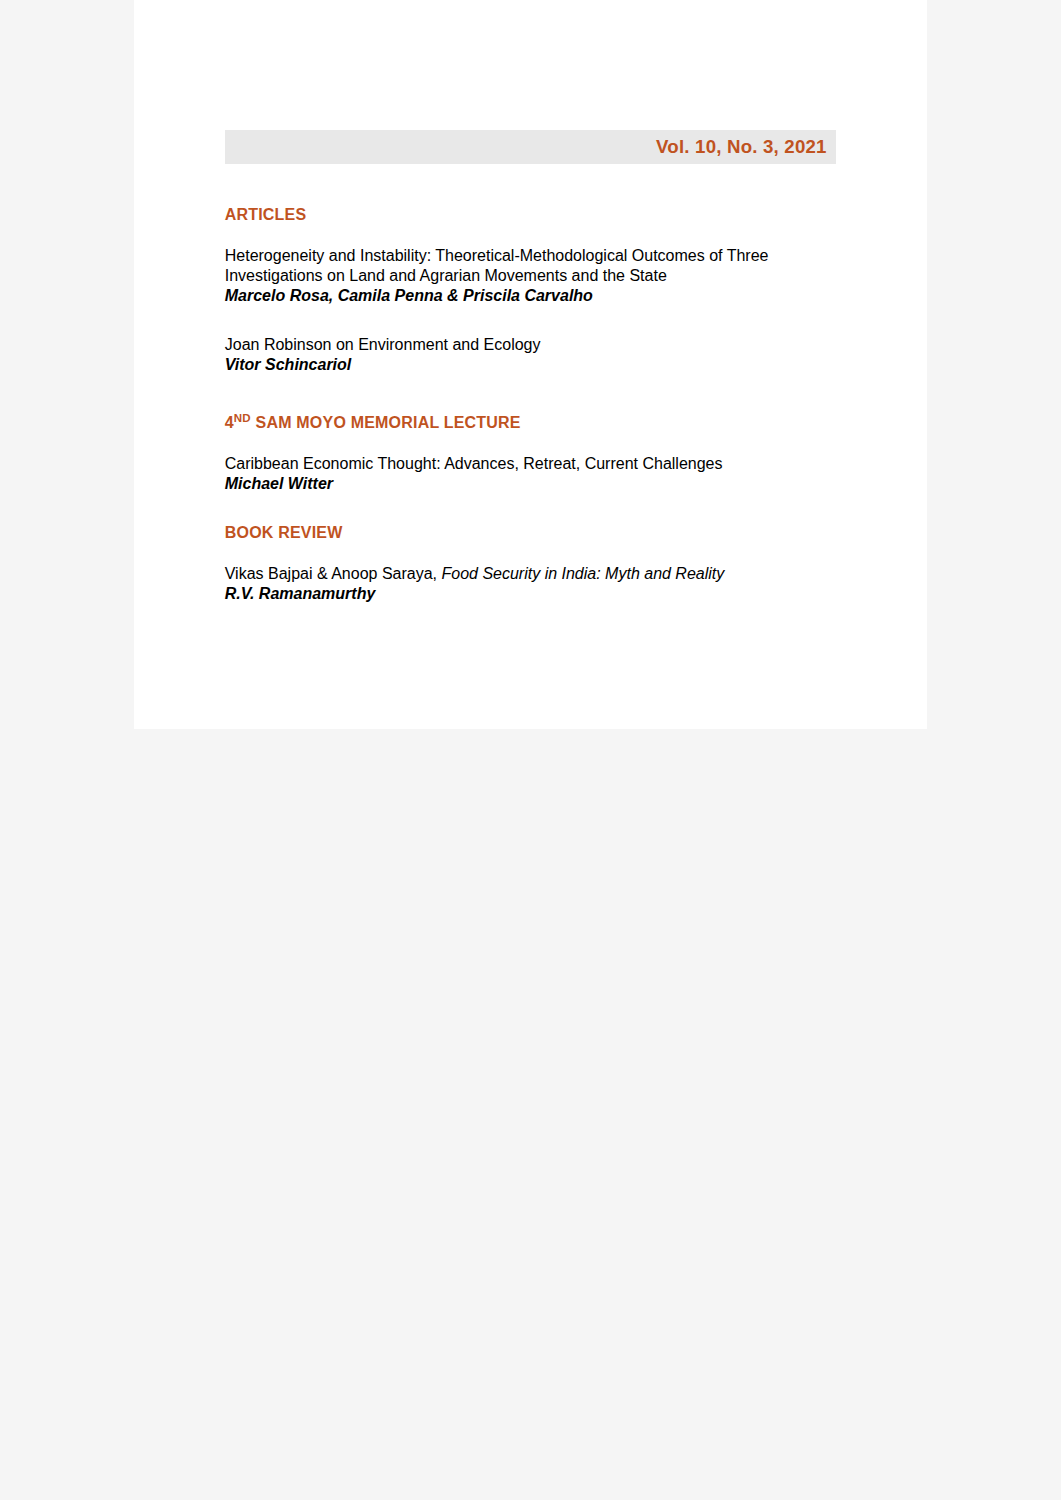Vol. 10, No. 3, 2021
ARTICLES
Heterogeneity and Instability: Theoretical-Methodological Outcomes of Three Investigations on Land and Agrarian Movements and the State
Marcelo Rosa, Camila Penna & Priscila Carvalho
Joan Robinson on Environment and Ecology
Vitor Schincariol
4ND SAM MOYO MEMORIAL LECTURE
Caribbean Economic Thought: Advances, Retreat, Current Challenges
Michael Witter
BOOK REVIEW
Vikas Bajpai & Anoop Saraya, Food Security in India: Myth and Reality
R.V. Ramanamurthy